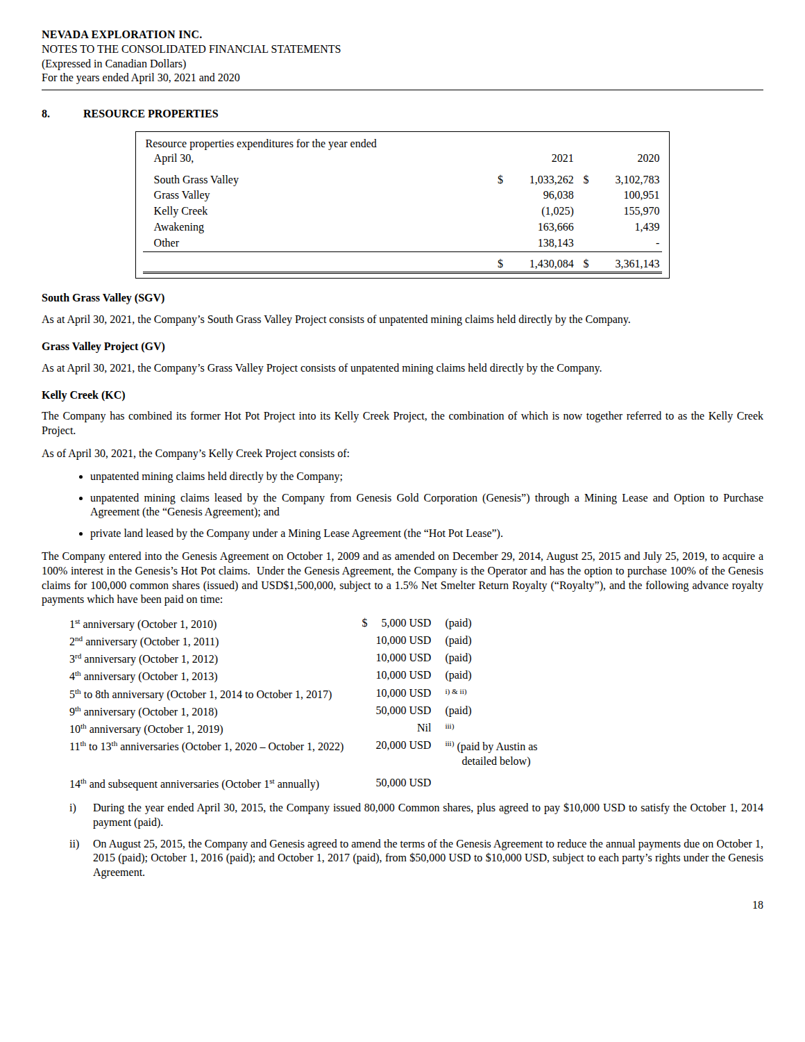NEVADA EXPLORATION INC.
NOTES TO THE CONSOLIDATED FINANCIAL STATEMENTS
(Expressed in Canadian Dollars)
For the years ended April 30, 2021 and 2020
8. RESOURCE PROPERTIES
| Resource properties expenditures for the year ended April 30, | | 2021 | | 2020 |
| South Grass Valley | $ | 1,033,262 | $ | 3,102,783 |
| Grass Valley | | 96,038 | | 100,951 |
| Kelly Creek | | (1,025) | | 155,970 |
| Awakening | | 163,666 | | 1,439 |
| Other | | 138,143 | | - |
| | $ | 1,430,084 | $ | 3,361,143 |
South Grass Valley (SGV)
As at April 30, 2021, the Company’s South Grass Valley Project consists of unpatented mining claims held directly by the Company.
Grass Valley Project (GV)
As at April 30, 2021, the Company’s Grass Valley Project consists of unpatented mining claims held directly by the Company.
Kelly Creek (KC)
The Company has combined its former Hot Pot Project into its Kelly Creek Project, the combination of which is now together referred to as the Kelly Creek Project.
As of April 30, 2021, the Company’s Kelly Creek Project consists of:
unpatented mining claims held directly by the Company;
unpatented mining claims leased by the Company from Genesis Gold Corporation (Genesis”) through a Mining Lease and Option to Purchase Agreement (the “Genesis Agreement); and
private land leased by the Company under a Mining Lease Agreement (the “Hot Pot Lease”).
The Company entered into the Genesis Agreement on October 1, 2009 and as amended on December 29, 2014, August 25, 2015 and July 25, 2019, to acquire a 100% interest in the Genesis’s Hot Pot claims. Under the Genesis Agreement, the Company is the Operator and has the option to purchase 100% of the Genesis claims for 100,000 common shares (issued) and USD$1,500,000, subject to a 1.5% Net Smelter Return Royalty (“Royalty”), and the following advance royalty payments which have been paid on time:
| 1 st anniversary (October 1, 2010) | $ 5,000 USD | (paid) |
| 2 nd anniversary (October 1, 2011) | 10,000 USD | (paid) |
| 3 rd anniversary (October 1, 2012) | 10,000 USD | (paid) |
| 4 th anniversary (October 1, 2013) | 10,000 USD | (paid) |
| 5 th to 8th anniversary (October 1, 2014 to October 1, 2017) | 10,000 USD | i) & ii) |
| 9 th anniversary (October 1, 2018) | 50,000 USD | (paid) |
| 10 th anniversary (October 1, 2019) | Nil | iii) |
| 11 th to 13 th anniversaries (October 1, 2020 – October 1, 2022) | 20,000 USD | iii) (paid by Austin as detailed below) |
| 14 th and subsequent anniversaries (October 1 st annually) | 50,000 USD | |
During the year ended April 30, 2015, the Company issued 80,000 Common shares, plus agreed to pay $10,000 USD to satisfy the October 1, 2014 payment (paid).
On August 25, 2015, the Company and Genesis agreed to amend the terms of the Genesis Agreement to reduce the annual payments due on October 1, 2015 (paid); October 1, 2016 (paid); and October 1, 2017 (paid), from $50,000 USD to $10,000 USD, subject to each party’s rights under the Genesis Agreement.
18